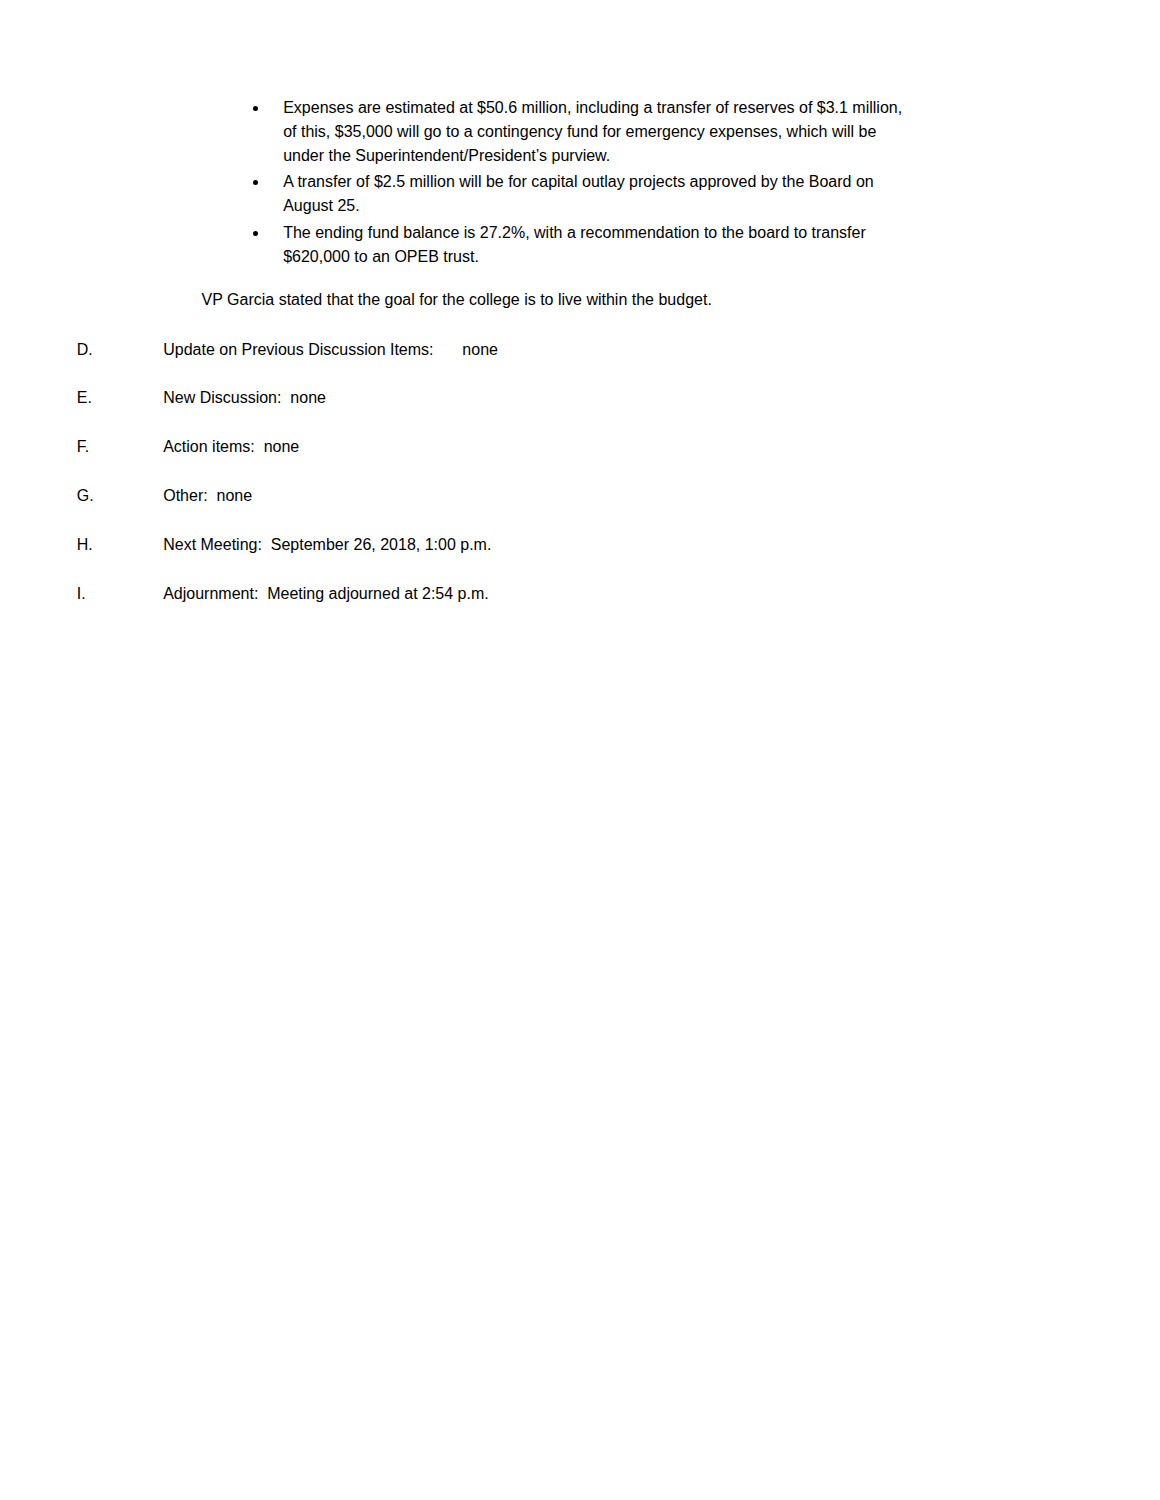Expenses are estimated at $50.6 million, including a transfer of reserves of $3.1 million, of this, $35,000 will go to a contingency fund for emergency expenses, which will be under the Superintendent/President’s purview.
A transfer of $2.5 million will be for capital outlay projects approved by the Board on August 25.
The ending fund balance is 27.2%, with a recommendation to the board to transfer $620,000 to an OPEB trust.
VP Garcia stated that the goal for the college is to live within the budget.
D. Update on Previous Discussion Items: none
E. New Discussion: none
F. Action items: none
G. Other: none
H. Next Meeting: September 26, 2018, 1:00 p.m.
I. Adjournment: Meeting adjourned at 2:54 p.m.